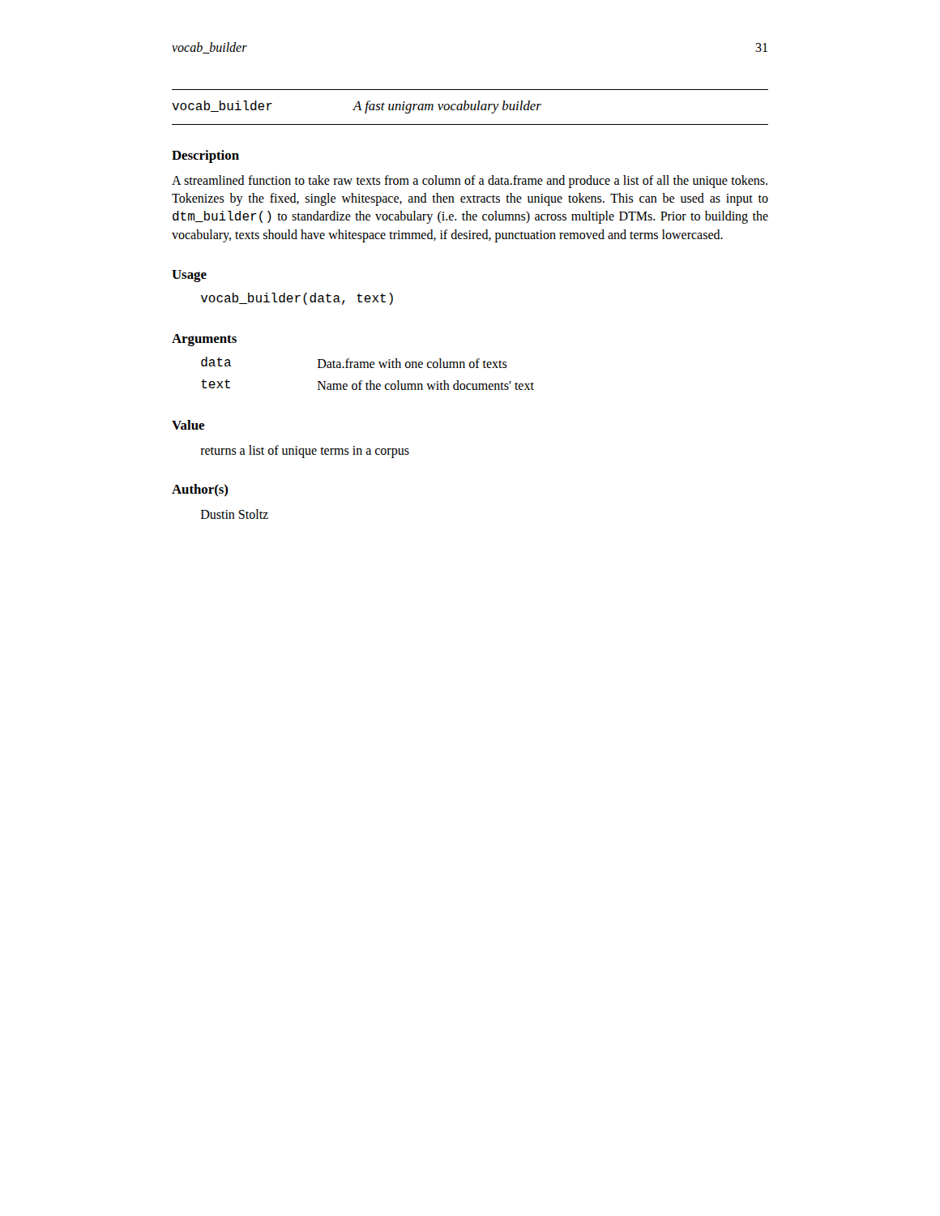vocab_builder 31
vocab_builder A fast unigram vocabulary builder
Description
A streamlined function to take raw texts from a column of a data.frame and produce a list of all the unique tokens. Tokenizes by the fixed, single whitespace, and then extracts the unique tokens. This can be used as input to dtm_builder() to standardize the vocabulary (i.e. the columns) across multiple DTMs. Prior to building the vocabulary, texts should have whitespace trimmed, if desired, punctuation removed and terms lowercased.
Usage
vocab_builder(data, text)
Arguments
data
Data.frame with one column of texts
text
Name of the column with documents' text
Value
returns a list of unique terms in a corpus
Author(s)
Dustin Stoltz